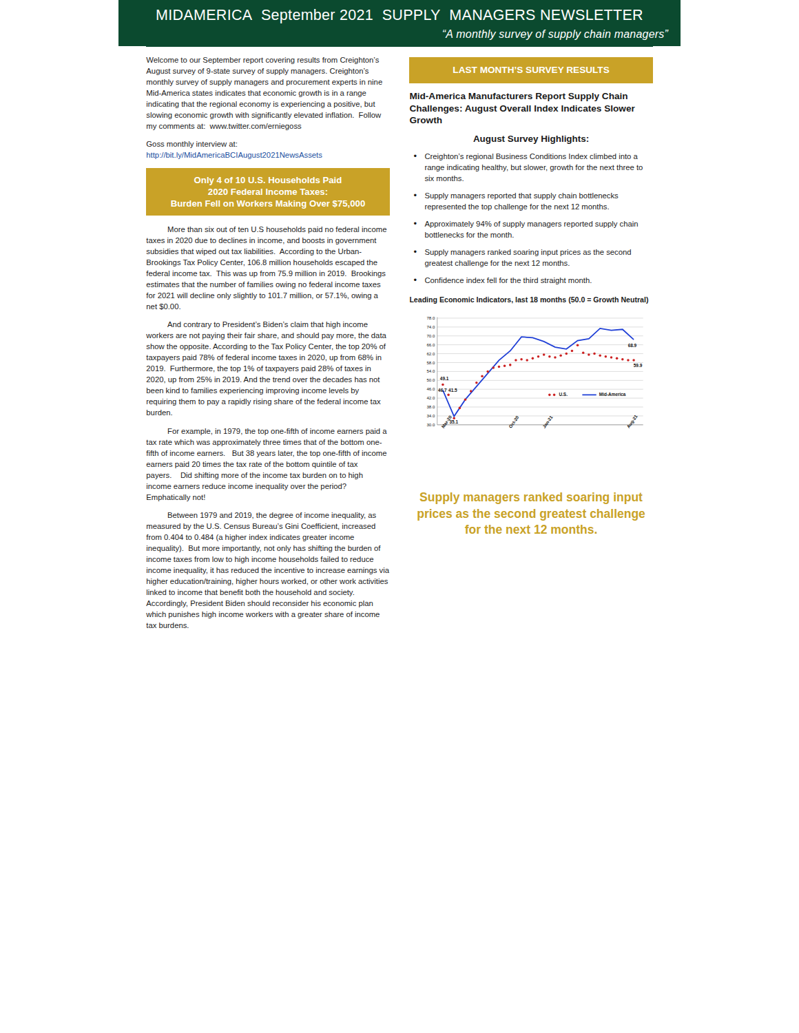MIDAMERICA September 2021 SUPPLY MANAGERS NEWSLETTER
“A monthly survey of supply chain managers”
Welcome to our September report covering results from Creighton’s August survey of 9-state survey of supply managers. Creighton’s monthly survey of supply managers and procurement experts in nine Mid-America states indicates that economic growth is in a range indicating that the regional economy is experiencing a positive, but slowing economic growth with significantly elevated inflation. Follow my comments at: www.twitter.com/erniegoss
Goss monthly interview at:
http://bit.ly/MidAmericaBCIAugust2021NewsAssets
Only 4 of 10 U.S. Households Paid
2020 Federal Income Taxes:
Burden Fell on Workers Making Over $75,000
More than six out of ten U.S households paid no federal income taxes in 2020 due to declines in income, and boosts in government subsidies that wiped out tax liabilities. According to the Urban-Brookings Tax Policy Center, 106.8 million households escaped the federal income tax. This was up from 75.9 million in 2019. Brookings estimates that the number of families owing no federal income taxes for 2021 will decline only slightly to 101.7 million, or 57.1%, owing a net $0.00.
And contrary to President’s Biden’s claim that high income workers are not paying their fair share, and should pay more, the data show the opposite. According to the Tax Policy Center, the top 20% of taxpayers paid 78% of federal income taxes in 2020, up from 68% in 2019. Furthermore, the top 1% of taxpayers paid 28% of taxes in 2020, up from 25% in 2019. And the trend over the decades has not been kind to families experiencing improving income levels by requiring them to pay a rapidly rising share of the federal income tax burden.
For example, in 1979, the top one-fifth of income earners paid a tax rate which was approximately three times that of the bottom one-fifth of income earners. But 38 years later, the top one-fifth of income earners paid 20 times the tax rate of the bottom quintile of tax payers. Did shifting more of the income tax burden on to high income earners reduce income inequality over the period? Emphatically not!
Between 1979 and 2019, the degree of income inequality, as measured by the U.S. Census Bureau’s Gini Coefficient, increased from 0.404 to 0.484 (a higher index indicates greater income inequality). But more importantly, not only has shifting the burden of income taxes from low to high income households failed to reduce income inequality, it has reduced the incentive to increase earnings via higher education/training, higher hours worked, or other work activities linked to income that benefit both the household and society. Accordingly, President Biden should reconsider his economic plan which punishes high income workers with a greater share of income tax burdens.
LAST MONTH’S SURVEY RESULTS
Mid-America Manufacturers Report Supply Chain Challenges: August Overall Index Indicates Slower Growth
August Survey Highlights:
Creighton’s regional Business Conditions Index climbed into a range indicating healthy, but slower, growth for the next three to six months.
Supply managers reported that supply chain bottlenecks represented the top challenge for the next 12 months.
Approximately 94% of supply managers reported supply chain bottlenecks for the month.
Supply managers ranked soaring input prices as the second greatest challenge for the next 12 months.
Confidence index fell for the third straight month.
Leading Economic Indicators, last 18 months (50.0 = Growth Neutral)
78.0 74.0 70.0 66.0 62.0 58.0 54.0 50.0 46.0 42.0 38.0 34.0 30.0 49.1 46.7 41.5 35.1 68.9 59.9 U.S. Mid-America Mar-20 Oct-20 Jan-21 Aug-21
Supply managers ranked soaring input prices as the second greatest challenge for the next 12 months.